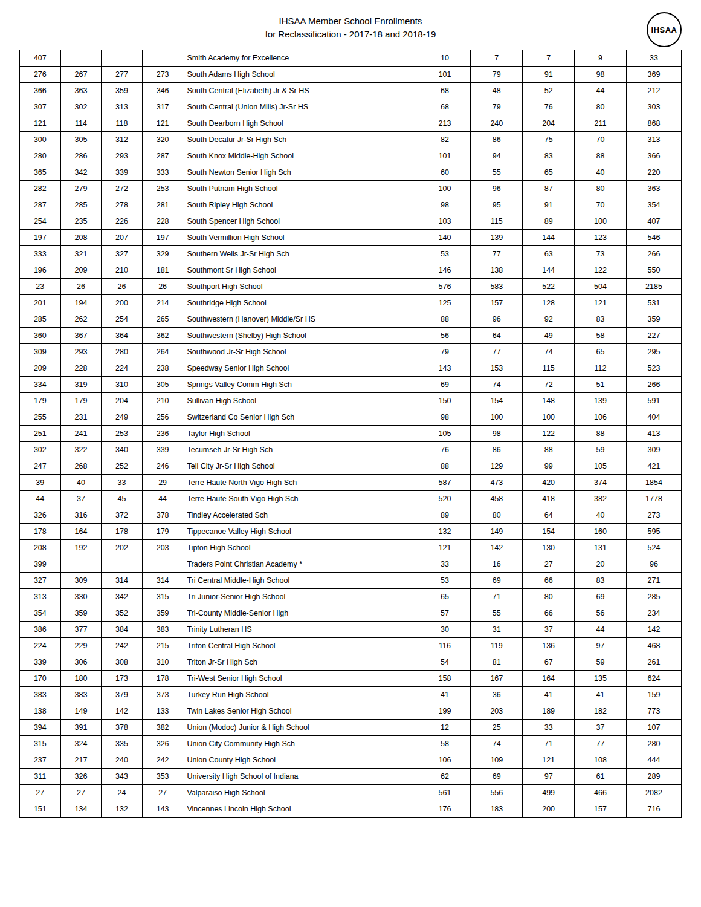IHSAA
IHSAA Member School Enrollments
for Reclassification - 2017-18 and 2018-19
| 407 | | | | Smith Academy for Excellence | 10 | 7 | 7 | 9 | 33 |
| 276 | 267 | 277 | 273 | South Adams High School | 101 | 79 | 91 | 98 | 369 |
| 366 | 363 | 359 | 346 | South Central (Elizabeth) Jr & Sr HS | 68 | 48 | 52 | 44 | 212 |
| 307 | 302 | 313 | 317 | South Central (Union Mills) Jr-Sr HS | 68 | 79 | 76 | 80 | 303 |
| 121 | 114 | 118 | 121 | South Dearborn High School | 213 | 240 | 204 | 211 | 868 |
| 300 | 305 | 312 | 320 | South Decatur Jr-Sr High Sch | 82 | 86 | 75 | 70 | 313 |
| 280 | 286 | 293 | 287 | South Knox Middle-High School | 101 | 94 | 83 | 88 | 366 |
| 365 | 342 | 339 | 333 | South Newton Senior High Sch | 60 | 55 | 65 | 40 | 220 |
| 282 | 279 | 272 | 253 | South Putnam High School | 100 | 96 | 87 | 80 | 363 |
| 287 | 285 | 278 | 281 | South Ripley High School | 98 | 95 | 91 | 70 | 354 |
| 254 | 235 | 226 | 228 | South Spencer High School | 103 | 115 | 89 | 100 | 407 |
| 197 | 208 | 207 | 197 | South Vermillion High School | 140 | 139 | 144 | 123 | 546 |
| 333 | 321 | 327 | 329 | Southern Wells Jr-Sr High Sch | 53 | 77 | 63 | 73 | 266 |
| 196 | 209 | 210 | 181 | Southmont Sr High School | 146 | 138 | 144 | 122 | 550 |
| 23 | 26 | 26 | 26 | Southport High School | 576 | 583 | 522 | 504 | 2185 |
| 201 | 194 | 200 | 214 | Southridge High School | 125 | 157 | 128 | 121 | 531 |
| 285 | 262 | 254 | 265 | Southwestern (Hanover) Middle/Sr HS | 88 | 96 | 92 | 83 | 359 |
| 360 | 367 | 364 | 362 | Southwestern (Shelby) High School | 56 | 64 | 49 | 58 | 227 |
| 309 | 293 | 280 | 264 | Southwood Jr-Sr High School | 79 | 77 | 74 | 65 | 295 |
| 209 | 228 | 224 | 238 | Speedway Senior High School | 143 | 153 | 115 | 112 | 523 |
| 334 | 319 | 310 | 305 | Springs Valley Comm High Sch | 69 | 74 | 72 | 51 | 266 |
| 179 | 179 | 204 | 210 | Sullivan High School | 150 | 154 | 148 | 139 | 591 |
| 255 | 231 | 249 | 256 | Switzerland Co Senior High Sch | 98 | 100 | 100 | 106 | 404 |
| 251 | 241 | 253 | 236 | Taylor High School | 105 | 98 | 122 | 88 | 413 |
| 302 | 322 | 340 | 339 | Tecumseh Jr-Sr High Sch | 76 | 86 | 88 | 59 | 309 |
| 247 | 268 | 252 | 246 | Tell City Jr-Sr High School | 88 | 129 | 99 | 105 | 421 |
| 39 | 40 | 33 | 29 | Terre Haute North Vigo High Sch | 587 | 473 | 420 | 374 | 1854 |
| 44 | 37 | 45 | 44 | Terre Haute South Vigo High Sch | 520 | 458 | 418 | 382 | 1778 |
| 326 | 316 | 372 | 378 | Tindley Accelerated Sch | 89 | 80 | 64 | 40 | 273 |
| 178 | 164 | 178 | 179 | Tippecanoe Valley High School | 132 | 149 | 154 | 160 | 595 |
| 208 | 192 | 202 | 203 | Tipton High School | 121 | 142 | 130 | 131 | 524 |
| 399 | | | | Traders Point Christian Academy * | 33 | 16 | 27 | 20 | 96 |
| 327 | 309 | 314 | 314 | Tri Central Middle-High School | 53 | 69 | 66 | 83 | 271 |
| 313 | 330 | 342 | 315 | Tri Junior-Senior High School | 65 | 71 | 80 | 69 | 285 |
| 354 | 359 | 352 | 359 | Tri-County Middle-Senior High | 57 | 55 | 66 | 56 | 234 |
| 386 | 377 | 384 | 383 | Trinity Lutheran HS | 30 | 31 | 37 | 44 | 142 |
| 224 | 229 | 242 | 215 | Triton Central High School | 116 | 119 | 136 | 97 | 468 |
| 339 | 306 | 308 | 310 | Triton Jr-Sr High Sch | 54 | 81 | 67 | 59 | 261 |
| 170 | 180 | 173 | 178 | Tri-West Senior High School | 158 | 167 | 164 | 135 | 624 |
| 383 | 383 | 379 | 373 | Turkey Run High School | 41 | 36 | 41 | 41 | 159 |
| 138 | 149 | 142 | 133 | Twin Lakes Senior High School | 199 | 203 | 189 | 182 | 773 |
| 394 | 391 | 378 | 382 | Union (Modoc) Junior & High School | 12 | 25 | 33 | 37 | 107 |
| 315 | 324 | 335 | 326 | Union City Community High Sch | 58 | 74 | 71 | 77 | 280 |
| 237 | 217 | 240 | 242 | Union County High School | 106 | 109 | 121 | 108 | 444 |
| 311 | 326 | 343 | 353 | University High School of Indiana | 62 | 69 | 97 | 61 | 289 |
| 27 | 27 | 24 | 27 | Valparaiso High School | 561 | 556 | 499 | 466 | 2082 |
| 151 | 134 | 132 | 143 | Vincennes Lincoln High School | 176 | 183 | 200 | 157 | 716 |